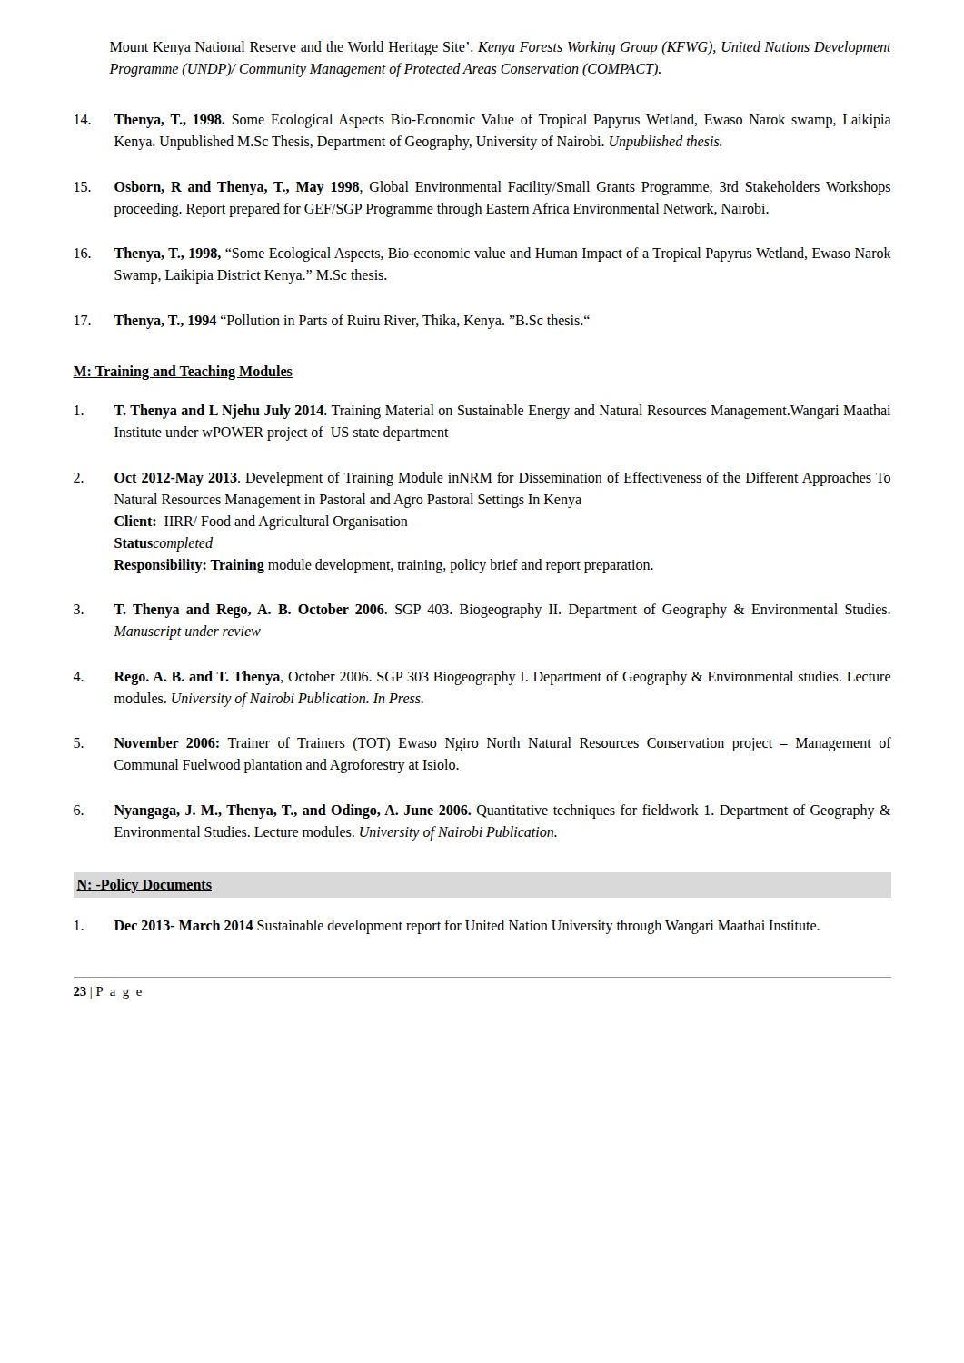Mount Kenya National Reserve and the World Heritage Site’. Kenya Forests Working Group (KFWG), United Nations Development Programme (UNDP)/ Community Management of Protected Areas Conservation (COMPACT).
14. Thenya, T., 1998. Some Ecological Aspects Bio-Economic Value of Tropical Papyrus Wetland, Ewaso Narok swamp, Laikipia Kenya. Unpublished M.Sc Thesis, Department of Geography, University of Nairobi. Unpublished thesis.
15. Osborn, R and Thenya, T., May 1998, Global Environmental Facility/Small Grants Programme, 3rd Stakeholders Workshops proceeding. Report prepared for GEF/SGP Programme through Eastern Africa Environmental Network, Nairobi.
16. Thenya, T., 1998, “Some Ecological Aspects, Bio-economic value and Human Impact of a Tropical Papyrus Wetland, Ewaso Narok Swamp, Laikipia District Kenya.” M.Sc thesis.
17. Thenya, T., 1994 “Pollution in Parts of Ruiru River, Thika, Kenya. ”B.Sc thesis.“
M: Training and Teaching Modules
1. T. Thenya and L Njehu July 2014. Training Material on Sustainable Energy and Natural Resources Management.Wangari Maathai Institute under wPOWER project of US state department
2. Oct 2012-May 2013. Develepment of Training Module inNRM for Dissemination of Effectiveness of the Different Approaches To Natural Resources Management in Pastoral and Agro Pastoral Settings In Kenya
Client: IIRR/ Food and Agricultural Organisation
Status completed
Responsibility: Training module development, training, policy brief and report preparation.
3. T. Thenya and Rego, A. B. October 2006. SGP 403. Biogeography II. Department of Geography & Environmental Studies. Manuscript under review
4. Rego. A. B. and T. Thenya, October 2006. SGP 303 Biogeography I. Department of Geography & Environmental studies. Lecture modules. University of Nairobi Publication. In Press.
5. November 2006: Trainer of Trainers (TOT) Ewaso Ngiro North Natural Resources Conservation project – Management of Communal Fuelwood plantation and Agroforestry at Isiolo.
6. Nyangaga, J. M., Thenya, T., and Odingo, A. June 2006. Quantitative techniques for fieldwork 1. Department of Geography & Environmental Studies. Lecture modules. University of Nairobi Publication.
N: -Policy Documents
1. Dec 2013- March 2014 Sustainable development report for United Nation University through Wangari Maathai Institute.
23 | P a g e